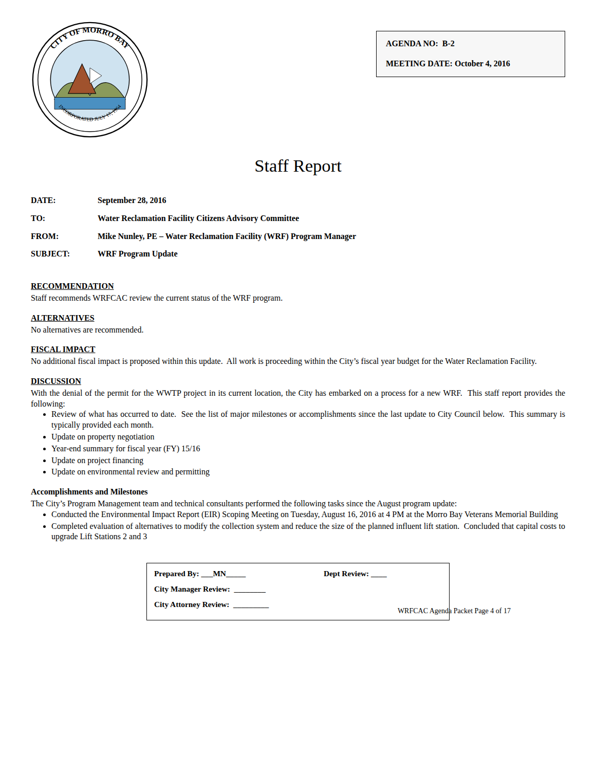AGENDA NO: B-2
MEETING DATE: October 4, 2016
Staff Report
| DATE: | September 28, 2016 |
| TO: | Water Reclamation Facility Citizens Advisory Committee |
| FROM: | Mike Nunley, PE – Water Reclamation Facility (WRF) Program Manager |
| SUBJECT: | WRF Program Update |
RECOMMENDATION
Staff recommends WRFCAC review the current status of the WRF program.
ALTERNATIVES
No alternatives are recommended.
FISCAL IMPACT
No additional fiscal impact is proposed within this update. All work is proceeding within the City’s fiscal year budget for the Water Reclamation Facility.
DISCUSSION
With the denial of the permit for the WWTP project in its current location, the City has embarked on a process for a new WRF. This staff report provides the following:
Review of what has occurred to date. See the list of major milestones or accomplishments since the last update to City Council below. This summary is typically provided each month.
Update on property negotiation
Year-end summary for fiscal year (FY) 15/16
Update on project financing
Update on environmental review and permitting
Accomplishments and Milestones
The City’s Program Management team and technical consultants performed the following tasks since the August program update:
Conducted the Environmental Impact Report (EIR) Scoping Meeting on Tuesday, August 16, 2016 at 4 PM at the Morro Bay Veterans Memorial Building
Completed evaluation of alternatives to modify the collection system and reduce the size of the planned influent lift station. Concluded that capital costs to upgrade Lift Stations 2 and 3
Prepared By: ___MN_____
Dept Review: ____
City Manager Review: ________
City Attorney Review: _________
WRFCAC Agenda Packet Page 4 of 17